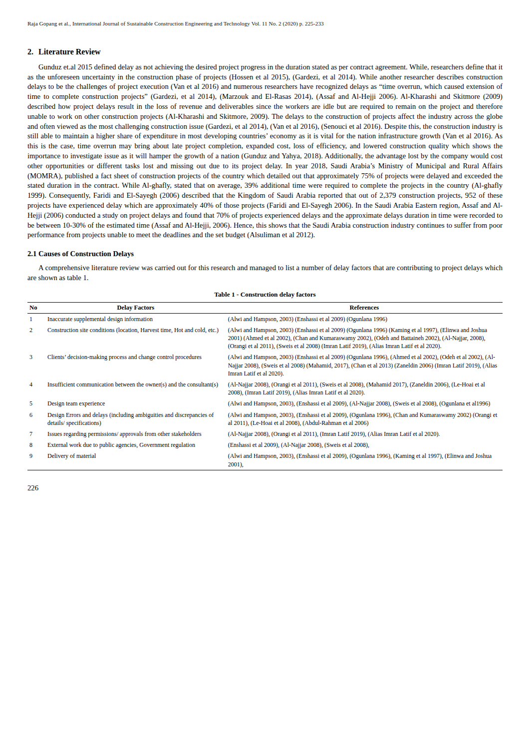Raja Gopang et al., International Journal of Sustainable Construction Engineering and Technology Vol. 11 No. 2 (2020) p. 225-233
2. Literature Review
Gunduz et.al 2015 defined delay as not achieving the desired project progress in the duration stated as per contract agreement. While, researchers define that it as the unforeseen uncertainty in the construction phase of projects (Hossen et al 2015), (Gardezi, et al 2014). While another researcher describes construction delays to be the challenges of project execution (Van et al 2016) and numerous researchers have recognized delays as “time overrun, which caused extension of time to complete construction projects” (Gardezi, et al 2014), (Marzouk and El-Rasas 2014), (Assaf and Al-Hejji 2006). Al-Kharashi and Skitmore (2009) described how project delays result in the loss of revenue and deliverables since the workers are idle but are required to remain on the project and therefore unable to work on other construction projects (Al-Kharashi and Skitmore, 2009). The delays to the construction of projects affect the industry across the globe and often viewed as the most challenging construction issue (Gardezi, et al 2014), (Van et al 2016), (Senouci et al 2016). Despite this, the construction industry is still able to maintain a higher share of expenditure in most developing countries’ economy as it is vital for the nation infrastructure growth (Van et al 2016). As this is the case, time overrun may bring about late project completion, expanded cost, loss of efficiency, and lowered construction quality which shows the importance to investigate issue as it will hamper the growth of a nation (Gunduz and Yahya, 2018). Additionally, the advantage lost by the company would cost other opportunities or different tasks lost and missing out due to its project delay. In year 2018, Saudi Arabia’s Ministry of Municipal and Rural Affairs (MOMRA), published a fact sheet of construction projects of the country which detailed out that approximately 75% of projects were delayed and exceeded the stated duration in the contract. While Al-ghafly, stated that on average, 39% additional time were required to complete the projects in the country (Al-ghafly 1999). Consequently, Faridi and El-Sayegh (2006) described that the Kingdom of Saudi Arabia reported that out of 2,379 construction projects, 952 of these projects have experienced delay which are approximately 40% of those projects (Faridi and El-Sayegh 2006). In the Saudi Arabia Eastern region, Assaf and Al-Hejji (2006) conducted a study on project delays and found that 70% of projects experienced delays and the approximate delays duration in time were recorded to be between 10-30% of the estimated time (Assaf and Al-Hejji, 2006). Hence, this shows that the Saudi Arabia construction industry continues to suffer from poor performance from projects unable to meet the deadlines and the set budget (Alsuliman et al 2012).
2.1 Causes of Construction Delays
A comprehensive literature review was carried out for this research and managed to list a number of delay factors that are contributing to project delays which are shown as table 1.
Table 1 - Construction delay factors
| No | Delay Factors | References |
| --- | --- | --- |
| 1 | Inaccurate supplemental design information | (Alwi and Hampson, 2003) (Enshassi et al 2009) (Ogunlana 1996) |
| 2 | Construction site conditions (location, Harvest time, Hot and cold, etc.) | (Alwi and Hampson, 2003) (Enshassi et al 2009) (Ogunlana 1996) (Kaming et al 1997), (Elinwa and Joshua 2001) (Ahmed et al 2002), (Chan and Kumaraswamy 2002), (Odeh and Battaineh 2002), (Al-Najjar, 2008), (Orangi et al 2011), (Sweis et al 2008) (Imran Latif 2019), (Alias Imran Latif et al 2020). |
| 3 | Clients’ decision-making process and change control procedures | (Alwi and Hampson, 2003) (Enshassi et al 2009) (Ogunlana 1996), (Ahmed et al 2002), (Odeh et al 2002), (Al-Najjar 2008), (Sweis et al 2008) (Mahamid, 2017), (Chan et al 2013) (Zaneldin 2006) (Imran Latif 2019), (Alias Imran Latif et al 2020). |
| 4 | Insufficient communication between the owner(s) and the consultant(s) | (Al-Najjar 2008), (Orangi et al 2011), (Sweis et al 2008), (Mahamid 2017), (Zaneldin 2006), (Le-Hoai et al 2008), (Imran Latif 2019), (Alias Imran Latif et al 2020). |
| 5 | Design team experience | (Alwi and Hampson, 2003), (Enshassi et al 2009), (Al-Najjar 2008), (Sweis et al 2008), (Ogunlana et al1996) |
| 6 | Design Errors and delays (including ambiguities and discrepancies of details/ specifications) | (Alwi and Hampson, 2003), (Enshassi et al 2009), (Ogunlana 1996), (Chan and Kumaraswamy 2002) (Orangi et al 2011), (Le-Hoai et al 2008), (Abdul-Rahman et al 2006) |
| 7 | Issues regarding permissions/ approvals from other stakeholders | (Al-Najjar 2008), (Orangi et al 2011), (Imran Latif 2019), (Alias Imran Latif et al 2020). |
| 8 | External work due to public agencies, Government regulation | (Enshassi et al 2009), (Al-Najjar 2008), (Sweis et al 2008), |
| 9 | Delivery of material | (Alwi and Hampson, 2003), (Enshassi et al 2009), (Ogunlana 1996), (Kaming et al 1997), (Elinwa and Joshua 2001), |
226